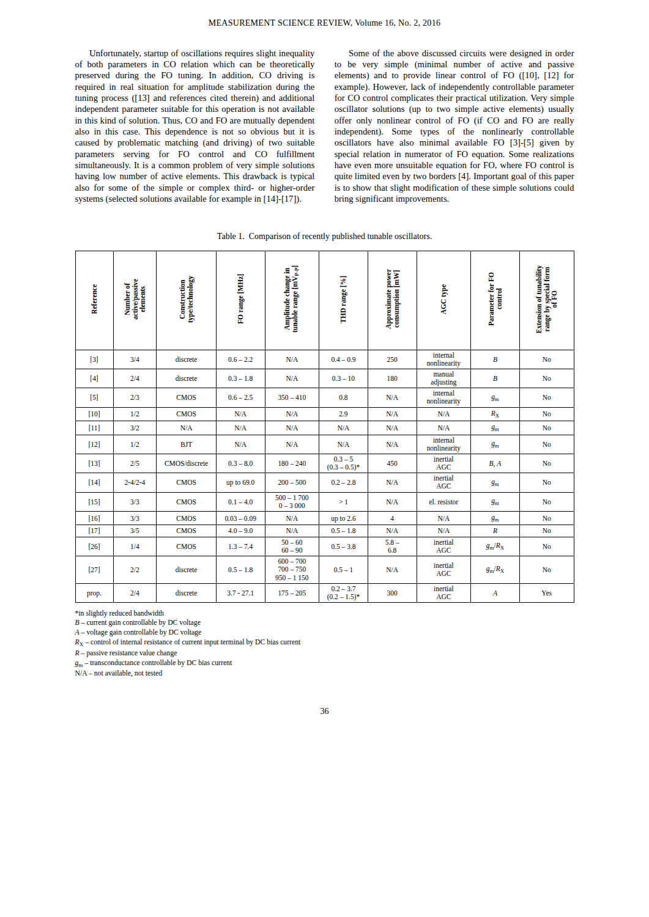MEASUREMENT SCIENCE REVIEW, Volume 16, No. 2, 2016
Unfortunately, startup of oscillations requires slight inequality of both parameters in CO relation which can be theoretically preserved during the FO tuning. In addition, CO driving is required in real situation for amplitude stabilization during the tuning process ([13] and references cited therein) and additional independent parameter suitable for this operation is not available in this kind of solution. Thus, CO and FO are mutually dependent also in this case. This dependence is not so obvious but it is caused by problematic matching (and driving) of two suitable parameters serving for FO control and CO fulfillment simultaneously. It is a common problem of very simple solutions having low number of active elements. This drawback is typical also for some of the simple or complex third- or higher-order systems (selected solutions available for example in [14]-[17]).
Some of the above discussed circuits were designed in order to be very simple (minimal number of active and passive elements) and to provide linear control of FO ([10], [12] for example). However, lack of independently controllable parameter for CO control complicates their practical utilization. Very simple oscillator solutions (up to two simple active elements) usually offer only nonlinear control of FO (if CO and FO are really independent). Some types of the nonlinearly controllable oscillators have also minimal available FO [3]-[5] given by special relation in numerator of FO equation. Some realizations have even more unsuitable equation for FO, where FO control is quite limited even by two borders [4]. Important goal of this paper is to show that slight modification of these simple solutions could bring significant improvements.
Table 1. Comparison of recently published tunable oscillators.
| Reference | Number of active/passive elements | Construction type/technology | FO range [MHz] | Amplitude change in tunable range [mV P-P ] | THD range [%] | Approximate power consumption [mW] | AGC type | Parameter for FO control | Extension of tunability range by special form of FO |
| --- | --- | --- | --- | --- | --- | --- | --- | --- | --- |
| [3] | 3/4 | discrete | 0.6 – 2.2 | N/A | 0.4 – 0.9 | 250 | internal nonlinearity | B | No |
| [4] | 2/4 | discrete | 0.3 – 1.8 | N/A | 0.3 – 10 | 180 | manual adjusting | B | No |
| [5] | 2/3 | CMOS | 0.6 – 2.5 | 350 – 410 | 0.8 | N/A | internal nonlinearity | g m | No |
| [10] | 1/2 | CMOS | N/A | N/A | 2.9 | N/A | N/A | R X | No |
| [11] | 3/2 | N/A | N/A | N/A | N/A | N/A | N/A | g m | No |
| [12] | 1/2 | BJT | N/A | N/A | N/A | N/A | internal nonlinearity | g m | No |
| [13] | 2/5 | CMOS/discrete | 0.3 – 8.0 | 180 – 240 | 0.3 – 5 (0.3 – 0.5)* | 450 | inertial AGC | B , A | No |
| [14] | 2-4/2-4 | CMOS | up to 69.0 | 200 – 500 | 0.2 – 2.8 | N/A | inertial AGC | g m | No |
| [15] | 3/3 | CMOS | 0.1 – 4.0 | 500 – 1 700 0 – 3 000 | > 1 | N/A | el. resistor | g m | No |
| [16] | 3/3 | CMOS | 0.03 – 0.09 | N/A | up to 2.6 | 4 | N/A | g m | No |
| [17] | 3/5 | CMOS | 4.0 – 9.0 | N/A | 0.5 – 1.8 | N/A | N/A | R | No |
| [26] | 1/4 | CMOS | 1.3 – 7.4 | 50 – 60 60 – 90 | 0.5 – 3.8 | 5.8 – 6.8 | inertial AGC | g m / R X | No |
| [27] | 2/2 | discrete | 0.5 – 1.8 | 600 – 700 700 – 750 950 – 1 150 | 0.5 – 1 | N/A | inertial AGC | g m / R X | No |
| prop. | 2/4 | discrete | 3.7 - 27.1 | 175 – 205 | 0.2 – 3.7 (0.2 – 1.5)* | 300 | inertial AGC | A | Yes |
*in slightly reduced bandwidth
B – current gain controllable by DC voltage
A – voltage gain controllable by DC voltage
RX – control of internal resistance of current input terminal by DC bias current
R – passive resistance value change
gm – transconductance controllable by DC bias current
N/A – not available, not tested
36